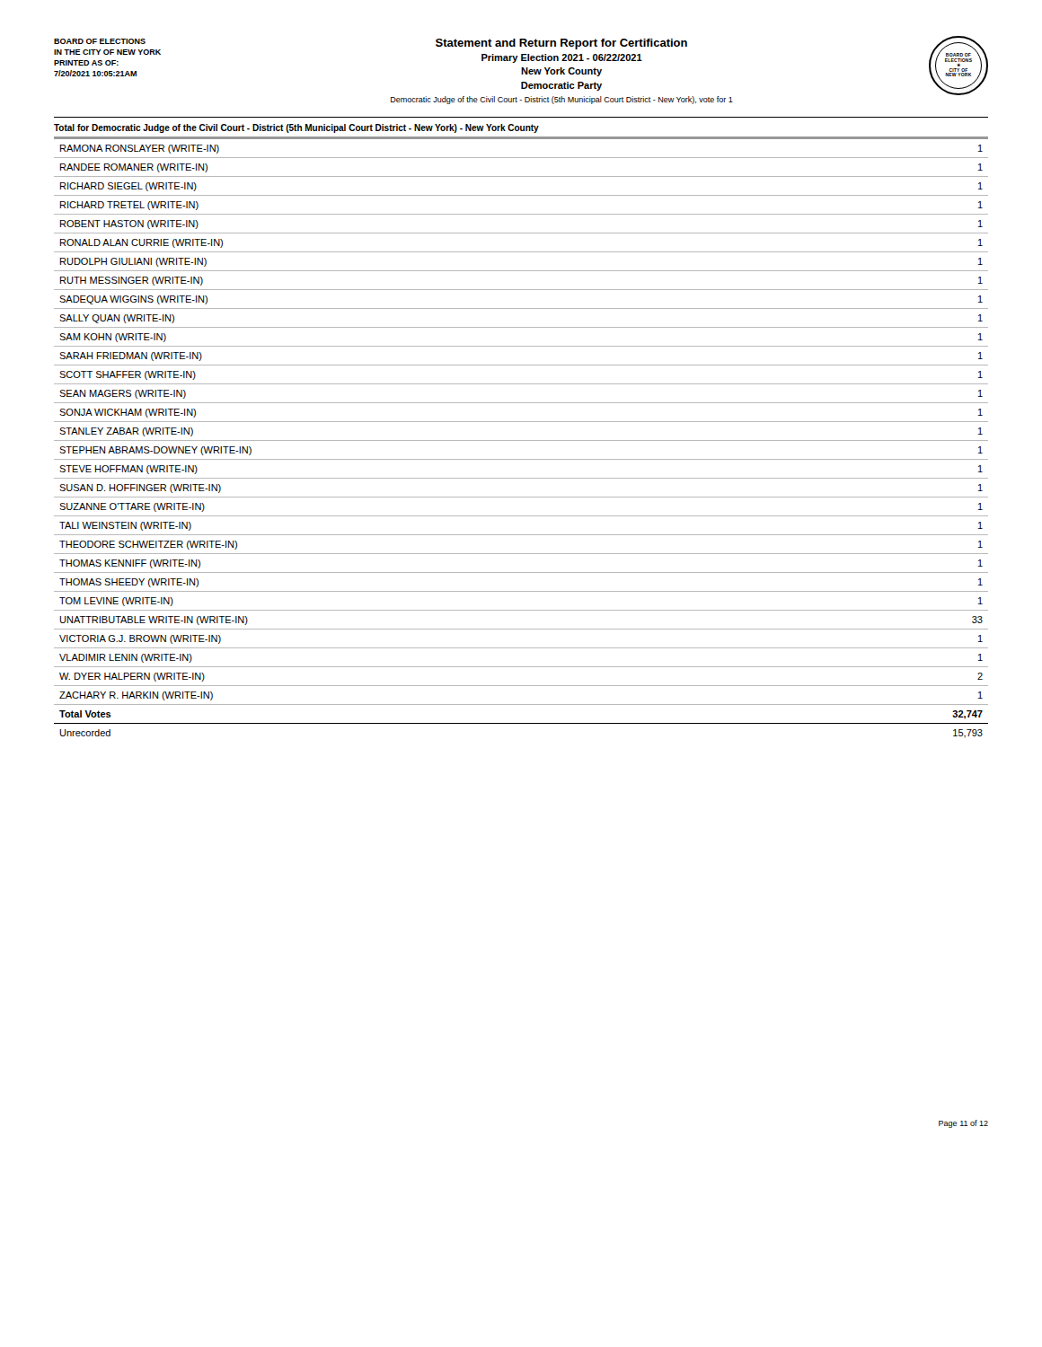BOARD OF ELECTIONS
IN THE CITY OF NEW YORK
PRINTED AS OF:
7/20/2021 10:05:21AM
Statement and Return Report for Certification
Primary Election 2021 - 06/22/2021
New York County
Democratic Party
Democratic Judge of the Civil Court - District (5th Municipal Court District - New York), vote for 1
BOARD OF
ELECTIONS
★
CITY OF
NEW YORK
Total for Democratic Judge of the Civil Court - District (5th Municipal Court District - New York) - New York County
| RAMONA RONSLAYER (WRITE-IN) | 1 |
| RANDEE ROMANER (WRITE-IN) | 1 |
| RICHARD SIEGEL (WRITE-IN) | 1 |
| RICHARD TRETEL (WRITE-IN) | 1 |
| ROBENT HASTON (WRITE-IN) | 1 |
| RONALD ALAN CURRIE (WRITE-IN) | 1 |
| RUDOLPH GIULIANI (WRITE-IN) | 1 |
| RUTH MESSINGER (WRITE-IN) | 1 |
| SADEQUA WIGGINS (WRITE-IN) | 1 |
| SALLY QUAN (WRITE-IN) | 1 |
| SAM KOHN (WRITE-IN) | 1 |
| SARAH FRIEDMAN (WRITE-IN) | 1 |
| SCOTT SHAFFER (WRITE-IN) | 1 |
| SEAN MAGERS (WRITE-IN) | 1 |
| SONJA WICKHAM (WRITE-IN) | 1 |
| STANLEY ZABAR (WRITE-IN) | 1 |
| STEPHEN ABRAMS-DOWNEY (WRITE-IN) | 1 |
| STEVE HOFFMAN (WRITE-IN) | 1 |
| SUSAN D. HOFFINGER (WRITE-IN) | 1 |
| SUZANNE O'TTARE (WRITE-IN) | 1 |
| TALI WEINSTEIN (WRITE-IN) | 1 |
| THEODORE SCHWEITZER (WRITE-IN) | 1 |
| THOMAS KENNIFF (WRITE-IN) | 1 |
| THOMAS SHEEDY (WRITE-IN) | 1 |
| TOM LEVINE (WRITE-IN) | 1 |
| UNATTRIBUTABLE WRITE-IN (WRITE-IN) | 33 |
| VICTORIA G.J. BROWN (WRITE-IN) | 1 |
| VLADIMIR LENIN (WRITE-IN) | 1 |
| W. DYER HALPERN (WRITE-IN) | 2 |
| ZACHARY R. HARKIN (WRITE-IN) | 1 |
| Total Votes | 32,747 |
| Unrecorded | 15,793 |
Page 11 of 12